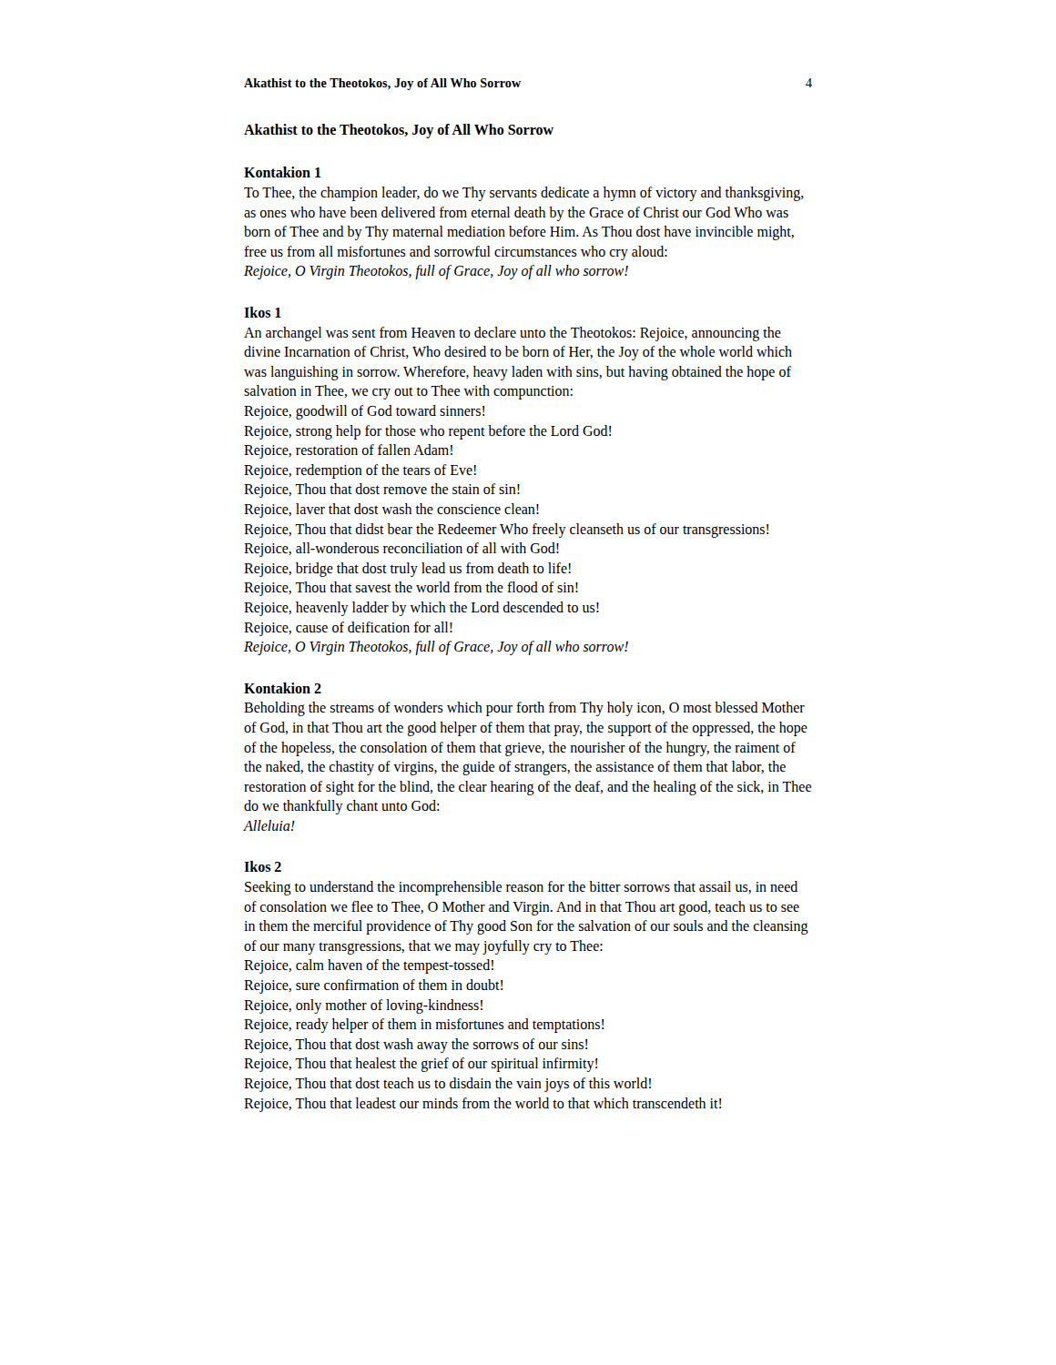Akathist to the Theotokos, Joy of All Who Sorrow 4
Akathist to the Theotokos, Joy of All Who Sorrow
Kontakion 1
To Thee, the champion leader, do we Thy servants dedicate a hymn of victory and thanksgiving, as ones who have been delivered from eternal death by the Grace of Christ our God Who was born of Thee and by Thy maternal mediation before Him. As Thou dost have invincible might, free us from all misfortunes and sorrowful circumstances who cry aloud:
Rejoice, O Virgin Theotokos, full of Grace, Joy of all who sorrow!
Ikos 1
An archangel was sent from Heaven to declare unto the Theotokos: Rejoice, announcing the divine Incarnation of Christ, Who desired to be born of Her, the Joy of the whole world which was languishing in sorrow. Wherefore, heavy laden with sins, but having obtained the hope of salvation in Thee, we cry out to Thee with compunction:
Rejoice, goodwill of God toward sinners!
Rejoice, strong help for those who repent before the Lord God!
Rejoice, restoration of fallen Adam!
Rejoice, redemption of the tears of Eve!
Rejoice, Thou that dost remove the stain of sin!
Rejoice, laver that dost wash the conscience clean!
Rejoice, Thou that didst bear the Redeemer Who freely cleanseth us of our transgressions!
Rejoice, all-wonderous reconciliation of all with God!
Rejoice, bridge that dost truly lead us from death to life!
Rejoice, Thou that savest the world from the flood of sin!
Rejoice, heavenly ladder by which the Lord descended to us!
Rejoice, cause of deification for all!
Rejoice, O Virgin Theotokos, full of Grace, Joy of all who sorrow!
Kontakion 2
Beholding the streams of wonders which pour forth from Thy holy icon, O most blessed Mother of God, in that Thou art the good helper of them that pray, the support of the oppressed, the hope of the hopeless, the consolation of them that grieve, the nourisher of the hungry, the raiment of the naked, the chastity of virgins, the guide of strangers, the assistance of them that labor, the restoration of sight for the blind, the clear hearing of the deaf, and the healing of the sick, in Thee do we thankfully chant unto God:
Alleluia!
Ikos 2
Seeking to understand the incomprehensible reason for the bitter sorrows that assail us, in need of consolation we flee to Thee, O Mother and Virgin. And in that Thou art good, teach us to see in them the merciful providence of Thy good Son for the salvation of our souls and the cleansing of our many transgressions, that we may joyfully cry to Thee:
Rejoice, calm haven of the tempest-tossed!
Rejoice, sure confirmation of them in doubt!
Rejoice, only mother of loving-kindness!
Rejoice, ready helper of them in misfortunes and temptations!
Rejoice, Thou that dost wash away the sorrows of our sins!
Rejoice, Thou that healest the grief of our spiritual infirmity!
Rejoice, Thou that dost teach us to disdain the vain joys of this world!
Rejoice, Thou that leadest our minds from the world to that which transcendeth it!